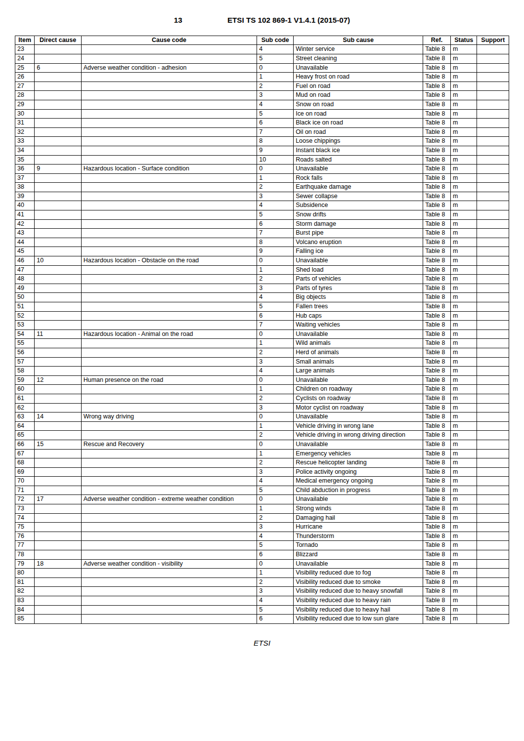13 ETSI TS 102 869-1 V1.4.1 (2015-07)
Cause codes and sub causes
| Item | Direct cause | Cause code | Sub code | Sub cause | Ref. | Status | Support |
| --- | --- | --- | --- | --- | --- | --- | --- |
| 23 | | | 4 | Winter service | Table 8 | m | |
| 24 | | | 5 | Street cleaning | Table 8 | m | |
| 25 | 6 | Adverse weather condition - adhesion | 0 | Unavailable | Table 8 | m | |
| 26 | | | 1 | Heavy frost on road | Table 8 | m | |
| 27 | | | 2 | Fuel on road | Table 8 | m | |
| 28 | | | 3 | Mud on road | Table 8 | m | |
| 29 | | | 4 | Snow on road | Table 8 | m | |
| 30 | | | 5 | Ice on road | Table 8 | m | |
| 31 | | | 6 | Black ice on road | Table 8 | m | |
| 32 | | | 7 | Oil on road | Table 8 | m | |
| 33 | | | 8 | Loose chippings | Table 8 | m | |
| 34 | | | 9 | Instant black ice | Table 8 | m | |
| 35 | | | 10 | Roads salted | Table 8 | m | |
| 36 | 9 | Hazardous location - Surface condition | 0 | Unavailable | Table 8 | m | |
| 37 | | | 1 | Rock falls | Table 8 | m | |
| 38 | | | 2 | Earthquake damage | Table 8 | m | |
| 39 | | | 3 | Sewer collapse | Table 8 | m | |
| 40 | | | 4 | Subsidence | Table 8 | m | |
| 41 | | | 5 | Snow drifts | Table 8 | m | |
| 42 | | | 6 | Storm damage | Table 8 | m | |
| 43 | | | 7 | Burst pipe | Table 8 | m | |
| 44 | | | 8 | Volcano eruption | Table 8 | m | |
| 45 | | | 9 | Falling ice | Table 8 | m | |
| 46 | 10 | Hazardous location - Obstacle on the road | 0 | Unavailable | Table 8 | m | |
| 47 | | | 1 | Shed load | Table 8 | m | |
| 48 | | | 2 | Parts of vehicles | Table 8 | m | |
| 49 | | | 3 | Parts of tyres | Table 8 | m | |
| 50 | | | 4 | Big objects | Table 8 | m | |
| 51 | | | 5 | Fallen trees | Table 8 | m | |
| 52 | | | 6 | Hub caps | Table 8 | m | |
| 53 | | | 7 | Waiting vehicles | Table 8 | m | |
| 54 | 11 | Hazardous location - Animal on the road | 0 | Unavailable | Table 8 | m | |
| 55 | | | 1 | Wild animals | Table 8 | m | |
| 56 | | | 2 | Herd of animals | Table 8 | m | |
| 57 | | | 3 | Small animals | Table 8 | m | |
| 58 | | | 4 | Large animals | Table 8 | m | |
| 59 | 12 | Human presence on the road | 0 | Unavailable | Table 8 | m | |
| 60 | | | 1 | Children on roadway | Table 8 | m | |
| 61 | | | 2 | Cyclists on roadway | Table 8 | m | |
| 62 | | | 3 | Motor cyclist on roadway | Table 8 | m | |
| 63 | 14 | Wrong way driving | 0 | Unavailable | Table 8 | m | |
| 64 | | | 1 | Vehicle driving in wrong lane | Table 8 | m | |
| 65 | | | 2 | Vehicle driving in wrong driving direction | Table 8 | m | |
| 66 | 15 | Rescue and Recovery | 0 | Unavailable | Table 8 | m | |
| 67 | | | 1 | Emergency vehicles | Table 8 | m | |
| 68 | | | 2 | Rescue helicopter landing | Table 8 | m | |
| 69 | | | 3 | Police activity ongoing | Table 8 | m | |
| 70 | | | 4 | Medical emergency ongoing | Table 8 | m | |
| 71 | | | 5 | Child abduction in progress | Table 8 | m | |
| 72 | 17 | Adverse weather condition - extreme weather condition | 0 | Unavailable | Table 8 | m | |
| 73 | | | 1 | Strong winds | Table 8 | m | |
| 74 | | | 2 | Damaging hail | Table 8 | m | |
| 75 | | | 3 | Hurricane | Table 8 | m | |
| 76 | | | 4 | Thunderstorm | Table 8 | m | |
| 77 | | | 5 | Tornado | Table 8 | m | |
| 78 | | | 6 | Blizzard | Table 8 | m | |
| 79 | 18 | Adverse weather condition - visibility | 0 | Unavailable | Table 8 | m | |
| 80 | | | 1 | Visibility reduced due to fog | Table 8 | m | |
| 81 | | | 2 | Visibility reduced due to smoke | Table 8 | m | |
| 82 | | | 3 | Visibility reduced due to heavy snowfall | Table 8 | m | |
| 83 | | | 4 | Visibility reduced due to heavy rain | Table 8 | m | |
| 84 | | | 5 | Visibility reduced due to heavy hail | Table 8 | m | |
| 85 | | | 6 | Visibility reduced due to low sun glare | Table 8 | m | |
ETSI